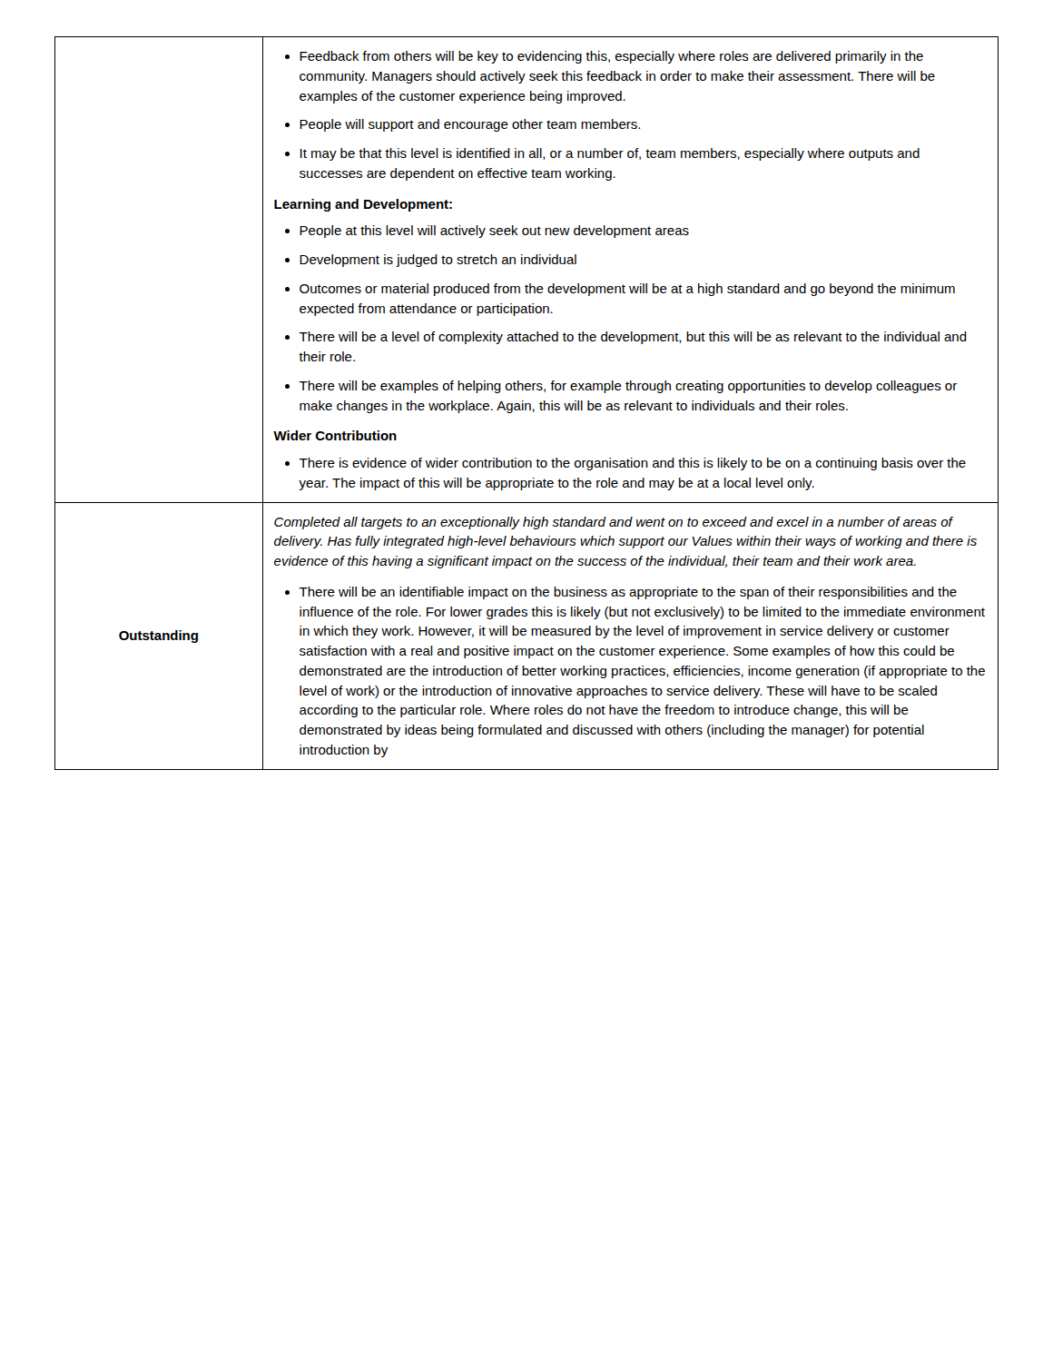| | Feedback from others will be key to evidencing this, especially where roles are delivered primarily in the community. Managers should actively seek this feedback in order to make their assessment. There will be examples of the customer experience being improved. People will support and encourage other team members. It may be that this level is identified in all, or a number of, team members, especially where outputs and successes are dependent on effective team working. Learning and Development: People at this level will actively seek out new development areas Development is judged to stretch an individual Outcomes or material produced from the development will be at a high standard and go beyond the minimum expected from attendance or participation. There will be a level of complexity attached to the development, but this will be as relevant to the individual and their role. There will be examples of helping others, for example through creating opportunities to develop colleagues or make changes in the workplace. Again, this will be as relevant to individuals and their roles. Wider Contribution There is evidence of wider contribution to the organisation and this is likely to be on a continuing basis over the year. The impact of this will be appropriate to the role and may be at a local level only. |
| Outstanding | Completed all targets to an exceptionally high standard and went on to exceed and excel in a number of areas of delivery. Has fully integrated high-level behaviours which support our Values within their ways of working and there is evidence of this having a significant impact on the success of the individual, their team and their work area. There will be an identifiable impact on the business as appropriate to the span of their responsibilities and the influence of the role. For lower grades this is likely (but not exclusively) to be limited to the immediate environment in which they work. However, it will be measured by the level of improvement in service delivery or customer satisfaction with a real and positive impact on the customer experience. Some examples of how this could be demonstrated are the introduction of better working practices, efficiencies, income generation (if appropriate to the level of work) or the introduction of innovative approaches to service delivery. These will have to be scaled according to the particular role. Where roles do not have the freedom to introduce change, this will be demonstrated by ideas being formulated and discussed with others (including the manager) for potential introduction by |